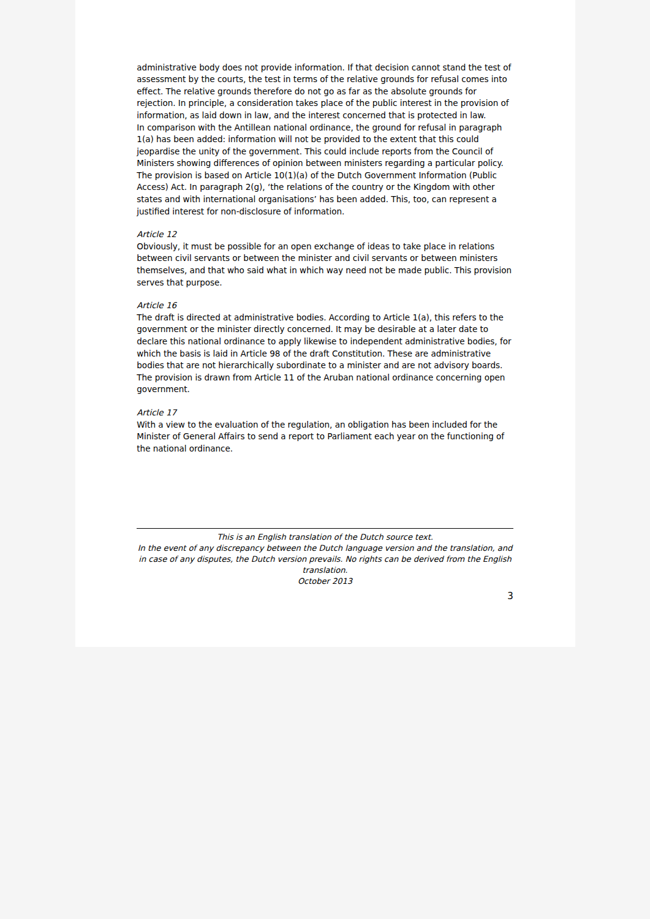administrative body does not provide information. If that decision cannot stand the test of assessment by the courts, the test in terms of the relative grounds for refusal comes into effect. The relative grounds therefore do not go as far as the absolute grounds for rejection. In principle, a consideration takes place of the public interest in the provision of information, as laid down in law, and the interest concerned that is protected in law.
In comparison with the Antillean national ordinance, the ground for refusal in paragraph 1(a) has been added: information will not be provided to the extent that this could jeopardise the unity of the government. This could include reports from the Council of Ministers showing differences of opinion between ministers regarding a particular policy. The provision is based on Article 10(1)(a) of the Dutch Government Information (Public Access) Act. In paragraph 2(g), ‘the relations of the country or the Kingdom with other states and with international organisations’ has been added. This, too, can represent a justified interest for non-disclosure of information.
Article 12
Obviously, it must be possible for an open exchange of ideas to take place in relations between civil servants or between the minister and civil servants or between ministers themselves, and that who said what in which way need not be made public. This provision serves that purpose.
Article 16
The draft is directed at administrative bodies. According to Article 1(a), this refers to the government or the minister directly concerned. It may be desirable at a later date to declare this national ordinance to apply likewise to independent administrative bodies, for which the basis is laid in Article 98 of the draft Constitution. These are administrative bodies that are not hierarchically subordinate to a minister and are not advisory boards. The provision is drawn from Article 11 of the Aruban national ordinance concerning open government.
Article 17
With a view to the evaluation of the regulation, an obligation has been included for the Minister of General Affairs to send a report to Parliament each year on the functioning of the national ordinance.
This is an English translation of the Dutch source text.
In the event of any discrepancy between the Dutch language version and the translation, and in case of any disputes, the Dutch version prevails. No rights can be derived from the English translation.
October 2013
3